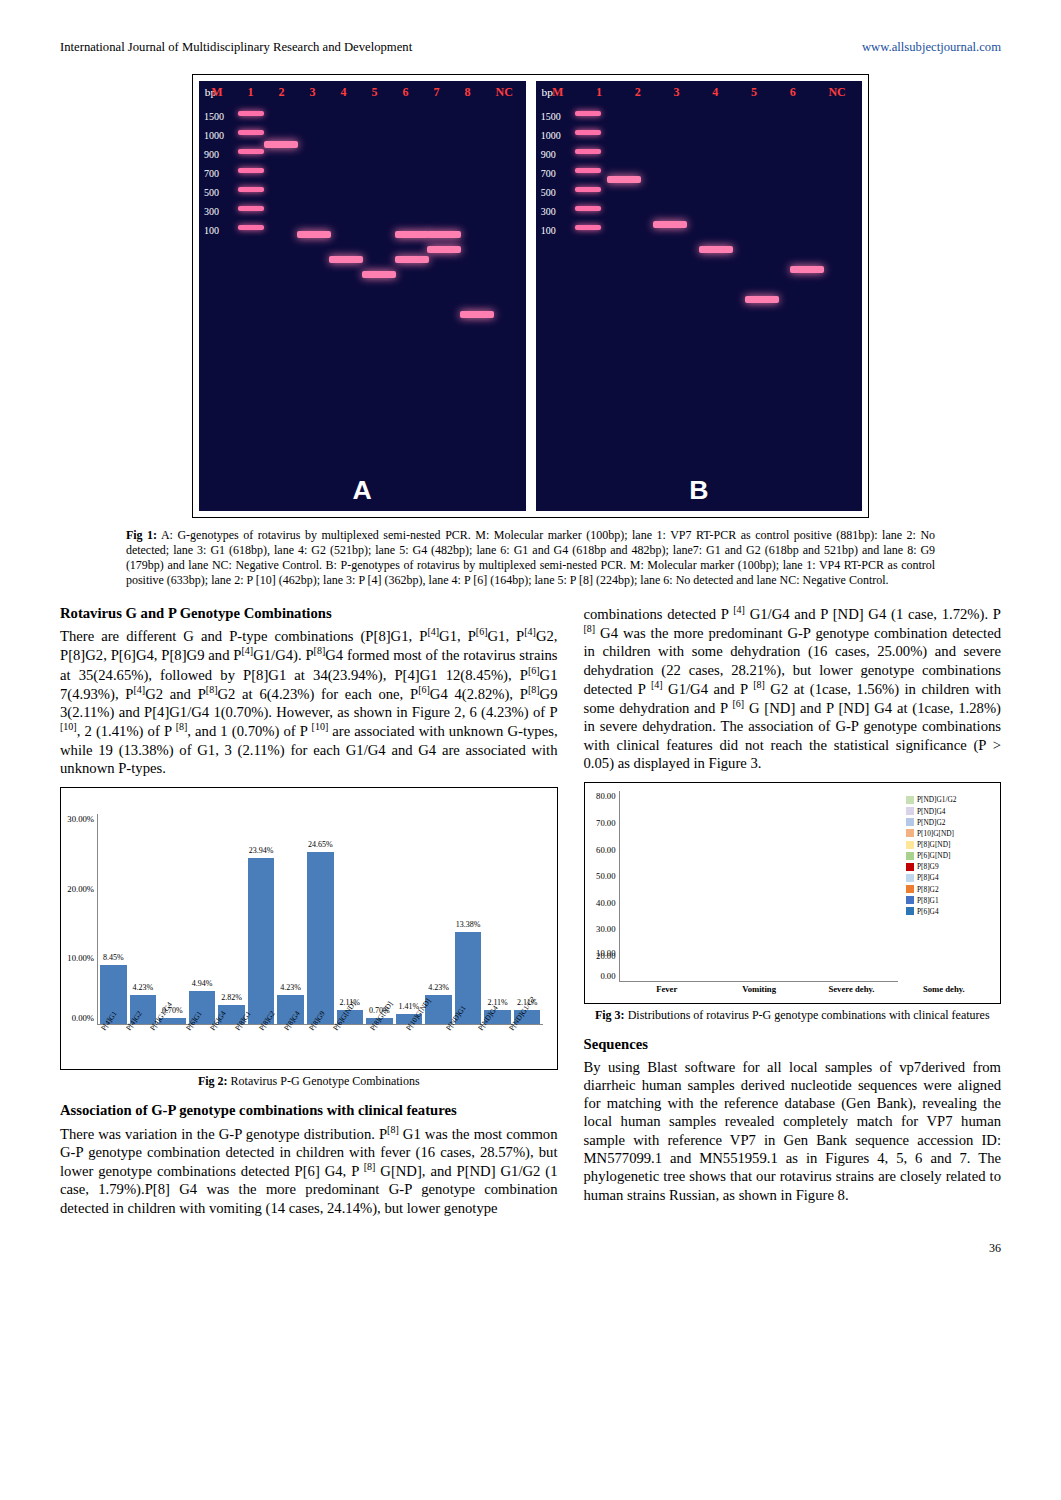International Journal of Multidisciplinary Research and Development www.allsubjectjournal.com
bp
M 12345678 NC
1500 1000 900 700 500 300 100
A
bp
M 123456 NC
1500 1000 900 700 500 300 100
B
Fig 1: A: G-genotypes of rotavirus by multiplexed semi-nested PCR. M: Molecular marker (100bp); lane 1: VP7 RT-PCR as control positive (881bp): lane 2: No detected; lane 3: G1 (618bp), lane 4: G2 (521bp); lane 5: G4 (482bp); lane 6: G1 and G4 (618bp and 482bp); lane7: G1 and G2 (618bp and 521bp) and lane 8: G9 (179bp) and lane NC: Negative Control. B: P-genotypes of rotavirus by multiplexed semi-nested PCR. M: Molecular marker (100bp); lane 1: VP4 RT-PCR as control positive (633bp); lane 2: P [10] (462bp); lane 3: P [4] (362bp), lane 4: P [6] (164bp); lane 5: P [8] (224bp); lane 6: No detected and lane NC: Negative Control.
Rotavirus G and P Genotype Combinations
There are different G and P-type combinations (P[8]G1, P[4]G1, P[6]G1, P[4]G2, P[8]G2, P[6]G4, P[8]G9 and P[4]G1/G4). P[8]G4 formed most of the rotavirus strains at 35(24.65%), followed by P[8]G1 at 34(23.94%), P[4]G1 12(8.45%), P[6]G1 7(4.93%), P[4]G2 and P[8]G2 at 6(4.23%) for each one, P[6]G4 4(2.82%), P[8]G9 3(2.11%) and P[4]G1/G4 1(0.70%). However, as shown in Figure 2, 6 (4.23%) of P [10], 2 (1.41%) of P [8], and 1 (0.70%) of P [10] are associated with unknown G-types, while 19 (13.38%) of G1, 3 (2.11%) for each G1/G4 and G4 are associated with unknown P-types.
30.00% 20.00% 10.00% 0.00%
8.45%
4.23%
0.70%
4.94%
2.82%
23.94%
4.23%
24.65%
2.11%
0.70%
1.41%
4.23%
13.38%
2.11%
2.11%
P[4]G1 P[4]G2 P[4]G1/G4 P[6]G1 P[6]G4 P[8]G1 P[8]G2 P[8]G4 P[8]G9 P[6]G[ND] P[8]G[ND] P[10]G[ND] P[ND]G1 P[ND]G4 P[ND]G1/G2
Fig 2: Rotavirus P-G Genotype Combinations
Association of G-P genotype combinations with clinical features
There was variation in the G-P genotype distribution. P[8] G1 was the most common G-P genotype combination detected in children with fever (16 cases, 28.57%), but lower genotype combinations detected P[6] G4, P [8] G[ND], and P[ND] G1/G2 (1 case, 1.79%).P[8] G4 was the more predominant G-P genotype combination detected in children with vomiting (14 cases, 24.14%), but lower genotype
combinations detected P [4] G1/G4 and P [ND] G4 (1 case, 1.72%). P [8] G4 was the more predominant G-P genotype combination detected in children with some dehydration (16 cases, 25.00%) and severe dehydration (22 cases, 28.21%), but lower genotype combinations detected P [4] G1/G4 and P [8] G2 at (1case, 1.56%) in children with some dehydration and P [6] G [ND] and P [ND] G4 at (1case, 1.28%) in severe dehydration. The association of G-P genotype combinations with clinical features did not reach the statistical significance (P > 0.05) as displayed in Figure 3.
80.00 70.00 60.00 50.00 40.00 30.00 20.00 10.00 0.00
P[ND]G1/G2
P[ND]G4
P[ND]G2
P[10]G[ND]
P[8]G[ND]
P[6]G[ND]
P[8]G9
P[8]G4
P[8]G2
P[8]G1
P[6]G4
Fever Vomiting Severe dehy. Some dehy.
Fig 3: Distributions of rotavirus P-G genotype combinations with clinical features
Sequences
By using Blast software for all local samples of vp7derived from diarrheic human samples derived nucleotide sequences were aligned for matching with the reference database (Gen Bank), revealing the local human samples revealed completely match for VP7 human sample with reference VP7 in Gen Bank sequence accession ID: MN577099.1 and MN551959.1 as in Figures 4, 5, 6 and 7. The phylogenetic tree shows that our rotavirus strains are closely related to human strains Russian, as shown in Figure 8.
36